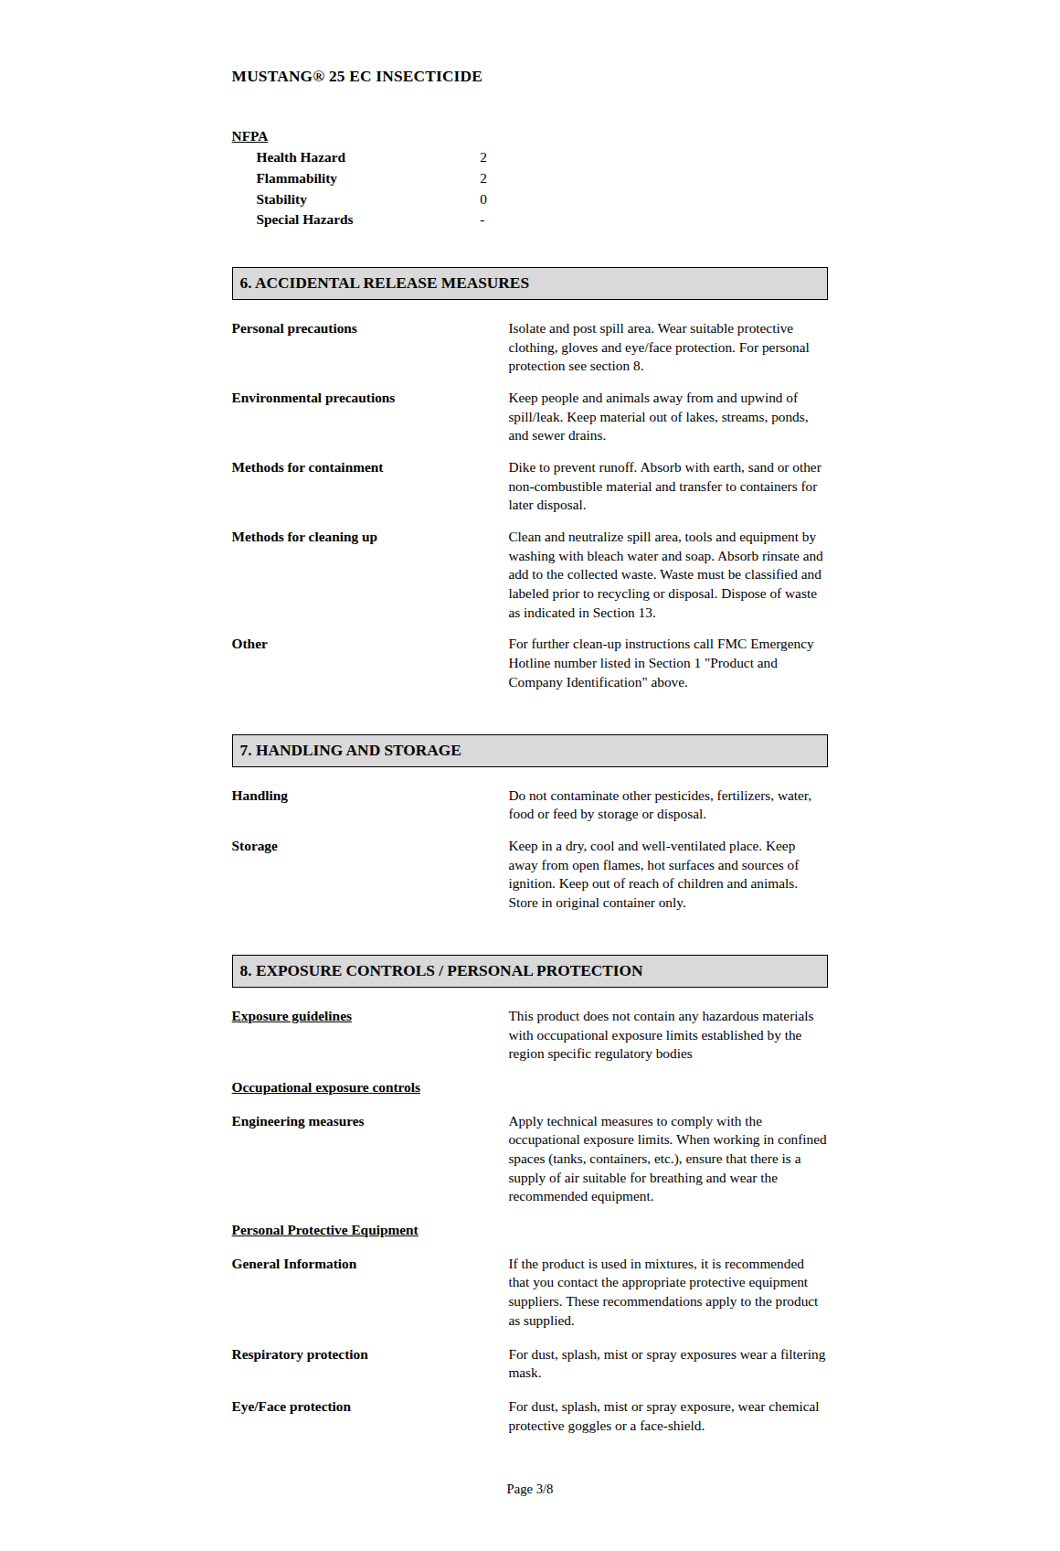MUSTANG® 25 EC INSECTICIDE
NFPA
| Health Hazard | 2 |
| Flammability | 2 |
| Stability | 0 |
| Special Hazards | - |
6. ACCIDENTAL RELEASE MEASURES
| Personal precautions | Isolate and post spill area. Wear suitable protective clothing, gloves and eye/face protection. For personal protection see section 8. |
| Environmental precautions | Keep people and animals away from and upwind of spill/leak. Keep material out of lakes, streams, ponds, and sewer drains. |
| Methods for containment | Dike to prevent runoff. Absorb with earth, sand or other non-combustible material and transfer to containers for later disposal. |
| Methods for cleaning up | Clean and neutralize spill area, tools and equipment by washing with bleach water and soap. Absorb rinsate and add to the collected waste. Waste must be classified and labeled prior to recycling or disposal. Dispose of waste as indicated in Section 13. |
| Other | For further clean-up instructions call FMC Emergency Hotline number listed in Section 1 "Product and Company Identification" above. |
7. HANDLING AND STORAGE
| Handling | Do not contaminate other pesticides, fertilizers, water, food or feed by storage or disposal. |
| Storage | Keep in a dry, cool and well-ventilated place. Keep away from open flames, hot surfaces and sources of ignition. Keep out of reach of children and animals. Store in original container only. |
8. EXPOSURE CONTROLS / PERSONAL PROTECTION
| Exposure guidelines | This product does not contain any hazardous materials with occupational exposure limits established by the region specific regulatory bodies |
| Occupational exposure controls | |
| Engineering measures | Apply technical measures to comply with the occupational exposure limits. When working in confined spaces (tanks, containers, etc.), ensure that there is a supply of air suitable for breathing and wear the recommended equipment. |
| Personal Protective Equipment | |
| General Information | If the product is used in mixtures, it is recommended that you contact the appropriate protective equipment suppliers. These recommendations apply to the product as supplied. |
| Respiratory protection | For dust, splash, mist or spray exposures wear a filtering mask. |
| Eye/Face protection | For dust, splash, mist or spray exposure, wear chemical protective goggles or a face-shield. |
Page 3/8